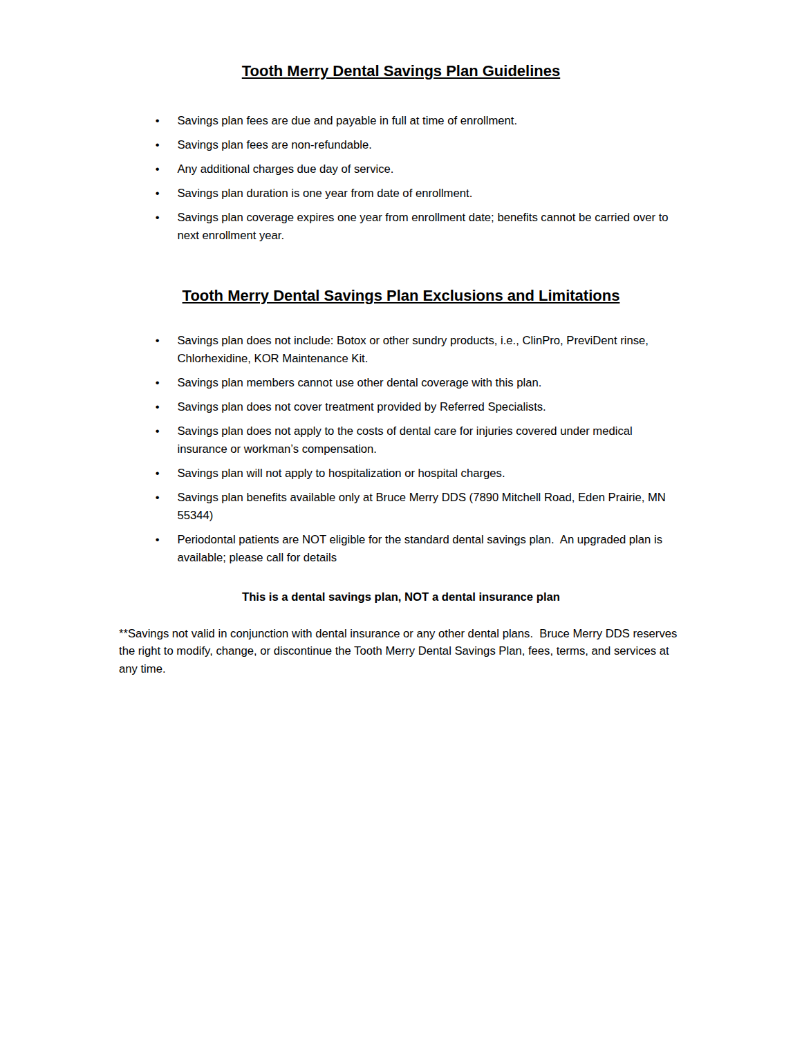Tooth Merry Dental Savings Plan Guidelines
Savings plan fees are due and payable in full at time of enrollment.
Savings plan fees are non-refundable.
Any additional charges due day of service.
Savings plan duration is one year from date of enrollment.
Savings plan coverage expires one year from enrollment date; benefits cannot be carried over to next enrollment year.
Tooth Merry Dental Savings Plan Exclusions and Limitations
Savings plan does not include: Botox or other sundry products, i.e., ClinPro, PreviDent rinse, Chlorhexidine, KOR Maintenance Kit.
Savings plan members cannot use other dental coverage with this plan.
Savings plan does not cover treatment provided by Referred Specialists.
Savings plan does not apply to the costs of dental care for injuries covered under medical insurance or workman’s compensation.
Savings plan will not apply to hospitalization or hospital charges.
Savings plan benefits available only at Bruce Merry DDS (7890 Mitchell Road, Eden Prairie, MN 55344)
Periodontal patients are NOT eligible for the standard dental savings plan. An upgraded plan is available; please call for details
This is a dental savings plan, NOT a dental insurance plan
**Savings not valid in conjunction with dental insurance or any other dental plans. Bruce Merry DDS reserves the right to modify, change, or discontinue the Tooth Merry Dental Savings Plan, fees, terms, and services at any time.